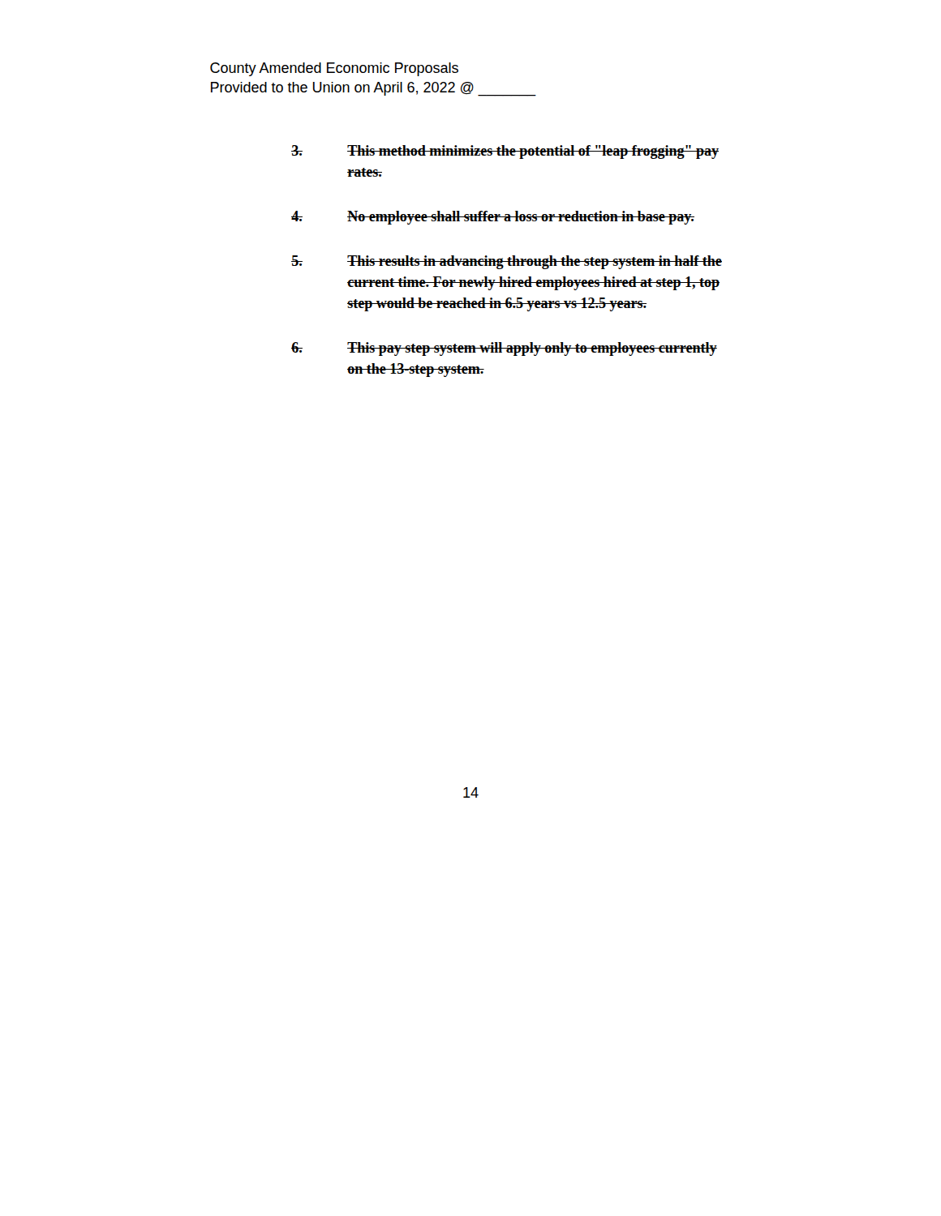County Amended Economic Proposals
Provided to the Union on April 6, 2022 @ _______
3. This method minimizes the potential of "leap frogging" pay rates.
4. No employee shall suffer a loss or reduction in base pay.
5. This results in advancing through the step system in half the current time. For newly hired employees hired at step 1, top step would be reached in 6.5 years vs 12.5 years.
6. This pay step system will apply only to employees currently on the 13-step system.
14